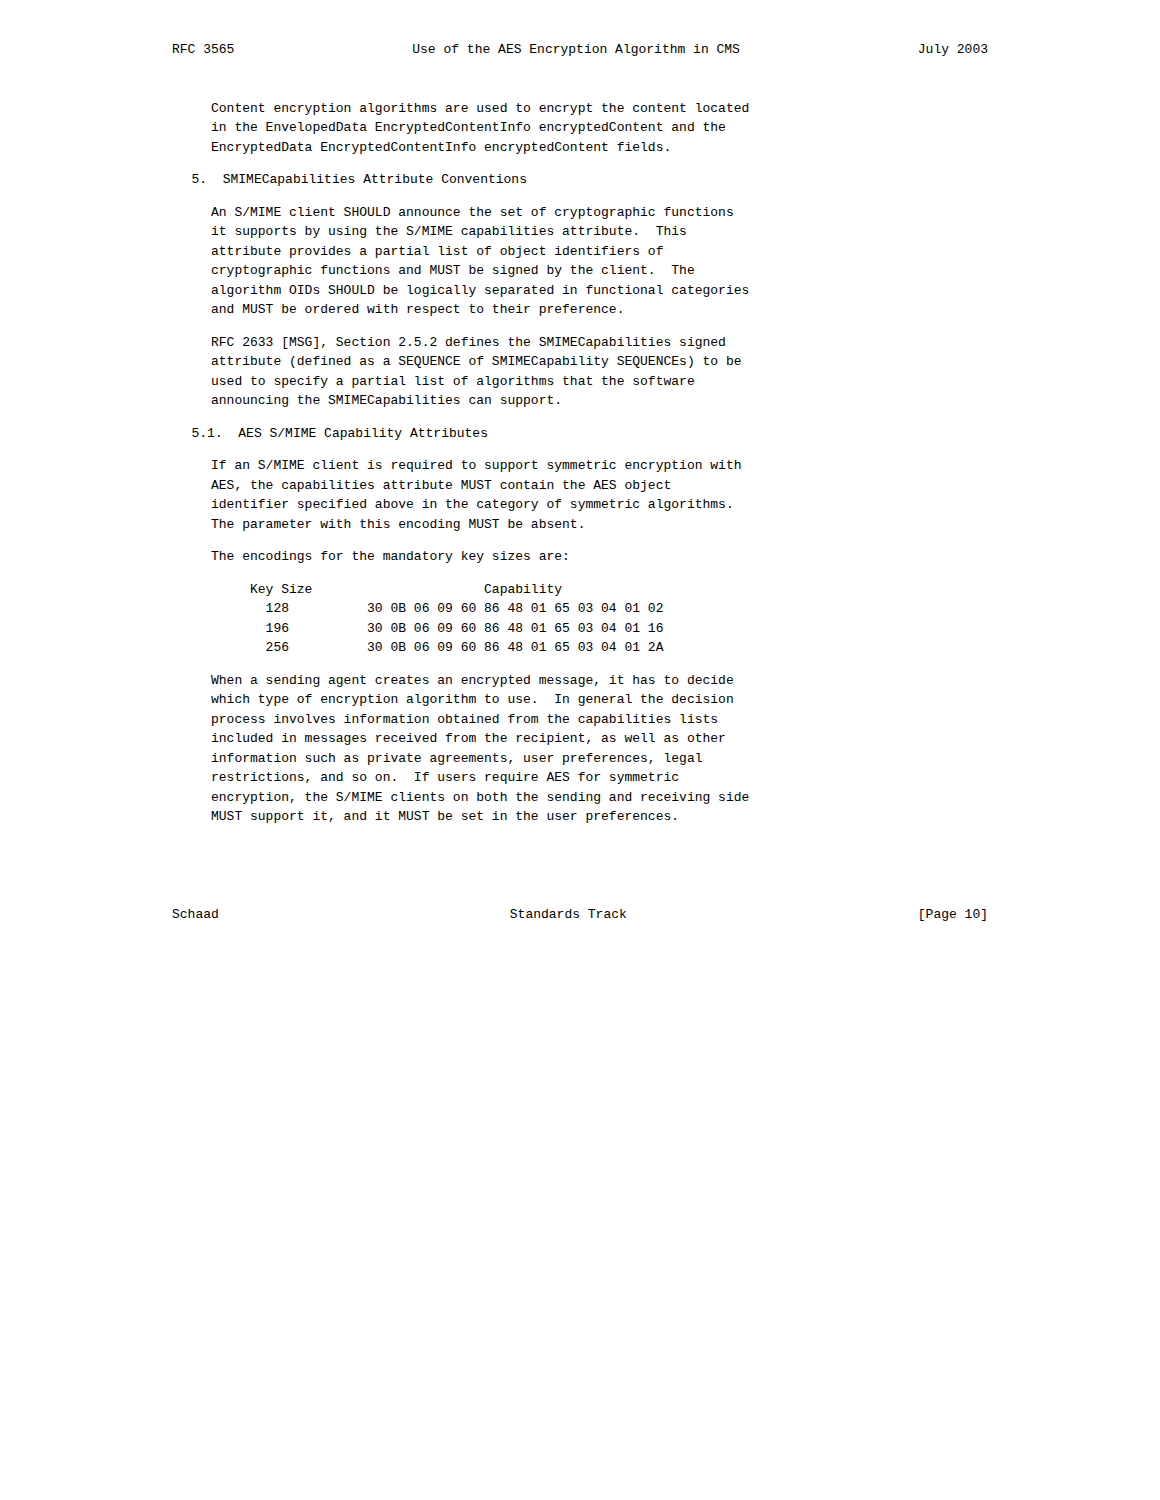RFC 3565 Use of the AES Encryption Algorithm in CMS July 2003
Content encryption algorithms are used to encrypt the content located in the EnvelopedData EncryptedContentInfo encryptedContent and the EncryptedData EncryptedContentInfo encryptedContent fields.
5. SMIMECapabilities Attribute Conventions
An S/MIME client SHOULD announce the set of cryptographic functions it supports by using the S/MIME capabilities attribute. This attribute provides a partial list of object identifiers of cryptographic functions and MUST be signed by the client. The algorithm OIDs SHOULD be logically separated in functional categories and MUST be ordered with respect to their preference.
RFC 2633 [MSG], Section 2.5.2 defines the SMIMECapabilities signed attribute (defined as a SEQUENCE of SMIMECapability SEQUENCEs) to be used to specify a partial list of algorithms that the software announcing the SMIMECapabilities can support.
5.1. AES S/MIME Capability Attributes
If an S/MIME client is required to support symmetric encryption with AES, the capabilities attribute MUST contain the AES object identifier specified above in the category of symmetric algorithms. The parameter with this encoding MUST be absent.
The encodings for the mandatory key sizes are:
Key Size                      Capability
  128          30 0B 06 09 60 86 48 01 65 03 04 01 02
  196          30 0B 06 09 60 86 48 01 65 03 04 01 16
  256          30 0B 06 09 60 86 48 01 65 03 04 01 2A
When a sending agent creates an encrypted message, it has to decide which type of encryption algorithm to use. In general the decision process involves information obtained from the capabilities lists included in messages received from the recipient, as well as other information such as private agreements, user preferences, legal restrictions, and so on. If users require AES for symmetric encryption, the S/MIME clients on both the sending and receiving side MUST support it, and it MUST be set in the user preferences.
Schaad Standards Track [Page 10]